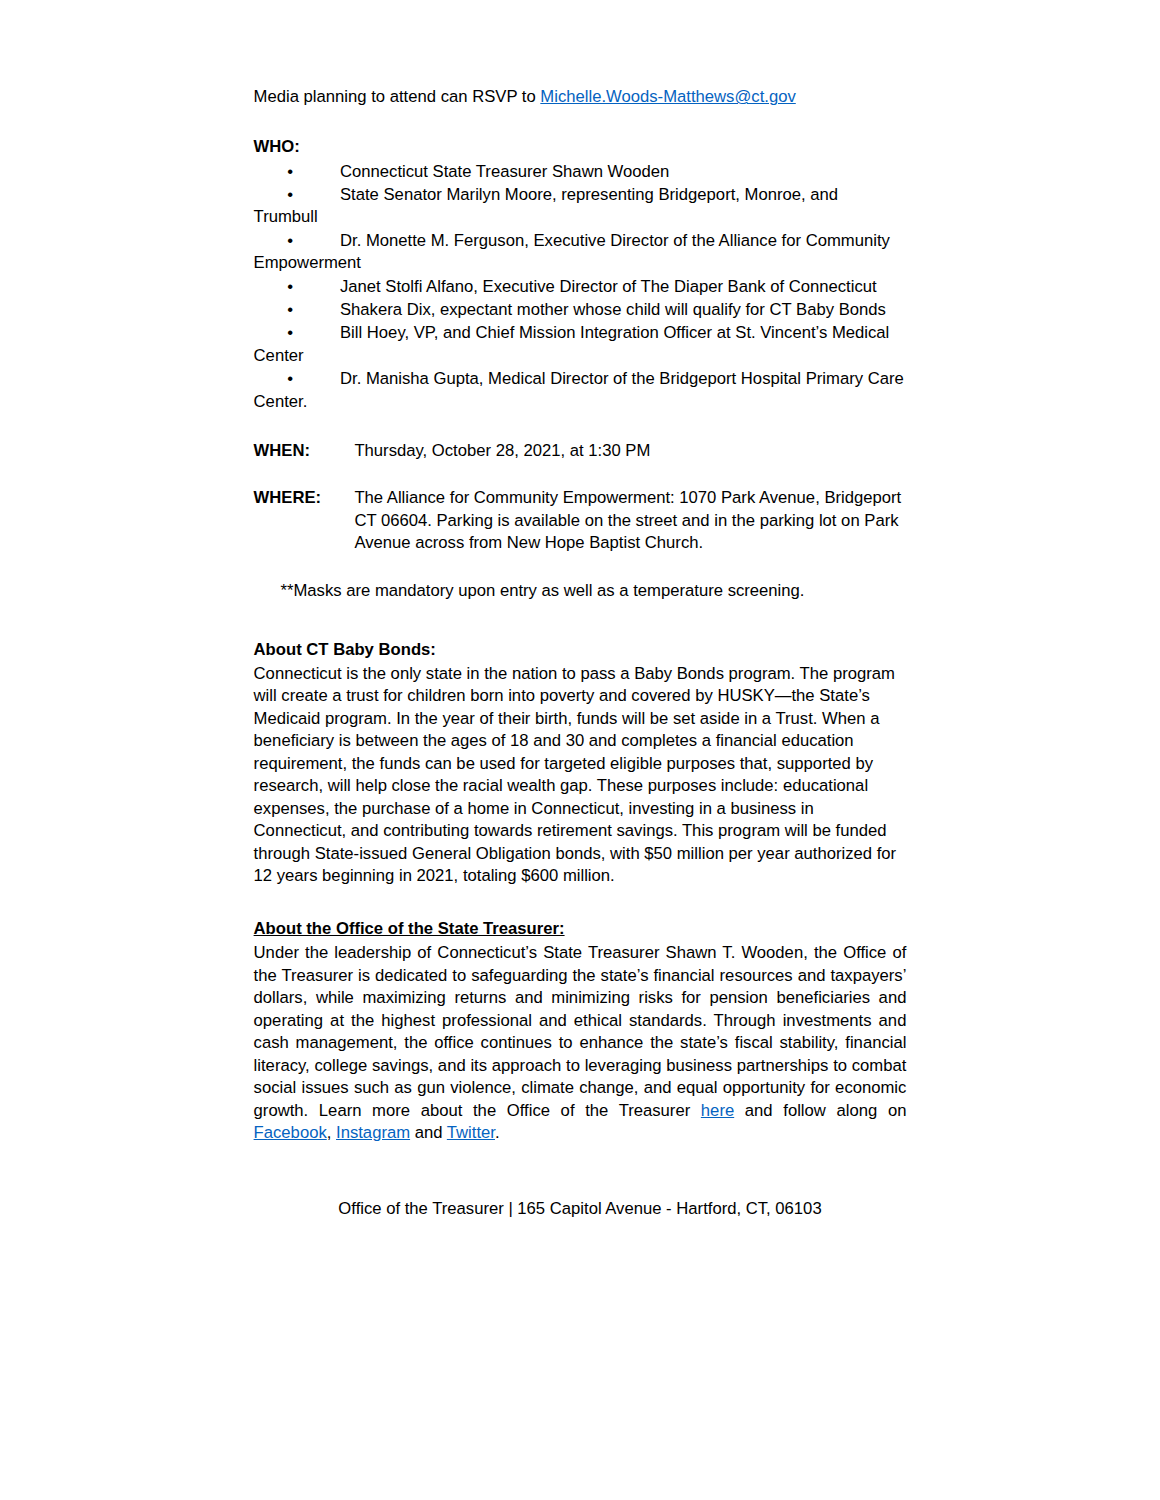Media planning to attend can RSVP to Michelle.Woods-Matthews@ct.gov
WHO:
•Connecticut State Treasurer Shawn Wooden
•State Senator Marilyn Moore, representing Bridgeport, Monroe, and Trumbull
•Dr. Monette M. Ferguson, Executive Director of the Alliance for Community Empowerment
•Janet Stolfi Alfano, Executive Director of The Diaper Bank of Connecticut
•Shakera Dix, expectant mother whose child will qualify for CT Baby Bonds
•Bill Hoey, VP, and Chief Mission Integration Officer at St. Vincent’s Medical Center
•Dr. Manisha Gupta, Medical Director of the Bridgeport Hospital Primary Care Center.
| WHEN: | Thursday, October 28, 2021, at 1:30 PM |
| WHERE: | The Alliance for Community Empowerment: 1070 Park Avenue, Bridgeport CT 06604. Parking is available on the street and in the parking lot on Park Avenue across from New Hope Baptist Church. |
**Masks are mandatory upon entry as well as a temperature screening.
About CT Baby Bonds:
Connecticut is the only state in the nation to pass a Baby Bonds program. The program will create a trust for children born into poverty and covered by HUSKY—the State’s Medicaid program. In the year of their birth, funds will be set aside in a Trust. When a beneficiary is between the ages of 18 and 30 and completes a financial education requirement, the funds can be used for targeted eligible purposes that, supported by research, will help close the racial wealth gap. These purposes include: educational expenses, the purchase of a home in Connecticut, investing in a business in Connecticut, and contributing towards retirement savings. This program will be funded through State-issued General Obligation bonds, with $50 million per year authorized for 12 years beginning in 2021, totaling $600 million.
About the Office of the State Treasurer:
Under the leadership of Connecticut’s State Treasurer Shawn T. Wooden, the Office of the Treasurer is dedicated to safeguarding the state’s financial resources and taxpayers’ dollars, while maximizing returns and minimizing risks for pension beneficiaries and operating at the highest professional and ethical standards. Through investments and cash management, the office continues to enhance the state’s fiscal stability, financial literacy, college savings, and its approach to leveraging business partnerships to combat social issues such as gun violence, climate change, and equal opportunity for economic growth. Learn more about the Office of the Treasurer here and follow along on Facebook, Instagram and Twitter.
Office of the Treasurer | 165 Capitol Avenue - Hartford, CT, 06103